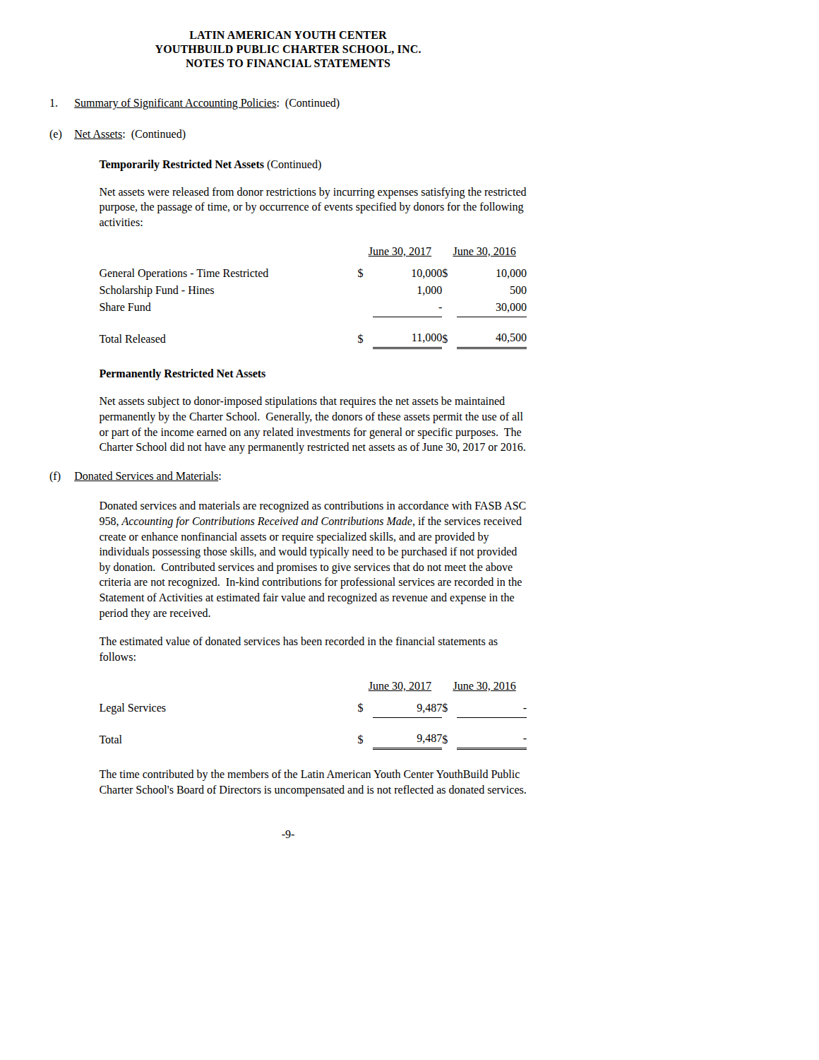Latin American Youth Center
YouthBuild Public Charter School, Inc.
Notes to Financial Statements
1. Summary of Significant Accounting Policies: (Continued)
(e) Net Assets: (Continued)
Temporarily Restricted Net Assets (Continued)
Net assets were released from donor restrictions by incurring expenses satisfying the restricted purpose, the passage of time, or by occurrence of events specified by donors for the following activities:
| | June 30, 2017 | June 30, 2016 |
| General Operations - Time Restricted | $ | 10,000 | $ | 10,000 |
| Scholarship Fund - Hines | | 1,000 | | 500 |
| Share Fund | | - | | 30,000 |
| Total Released | $ | 11,000 | $ | 40,500 |
Permanently Restricted Net Assets
Net assets subject to donor-imposed stipulations that requires the net assets be maintained permanently by the Charter School. Generally, the donors of these assets permit the use of all or part of the income earned on any related investments for general or specific purposes. The Charter School did not have any permanently restricted net assets as of June 30, 2017 or 2016.
(f) Donated Services and Materials:
Donated services and materials are recognized as contributions in accordance with FASB ASC 958, Accounting for Contributions Received and Contributions Made, if the services received create or enhance nonfinancial assets or require specialized skills, and are provided by individuals possessing those skills, and would typically need to be purchased if not provided by donation. Contributed services and promises to give services that do not meet the above criteria are not recognized. In-kind contributions for professional services are recorded in the Statement of Activities at estimated fair value and recognized as revenue and expense in the period they are received.
The estimated value of donated services has been recorded in the financial statements as follows:
| | June 30, 2017 | June 30, 2016 |
| Legal Services | $ | 9,487 | $ | - |
| Total | $ | 9,487 | $ | - |
The time contributed by the members of the Latin American Youth Center YouthBuild Public Charter School's Board of Directors is uncompensated and is not reflected as donated services.
-9-